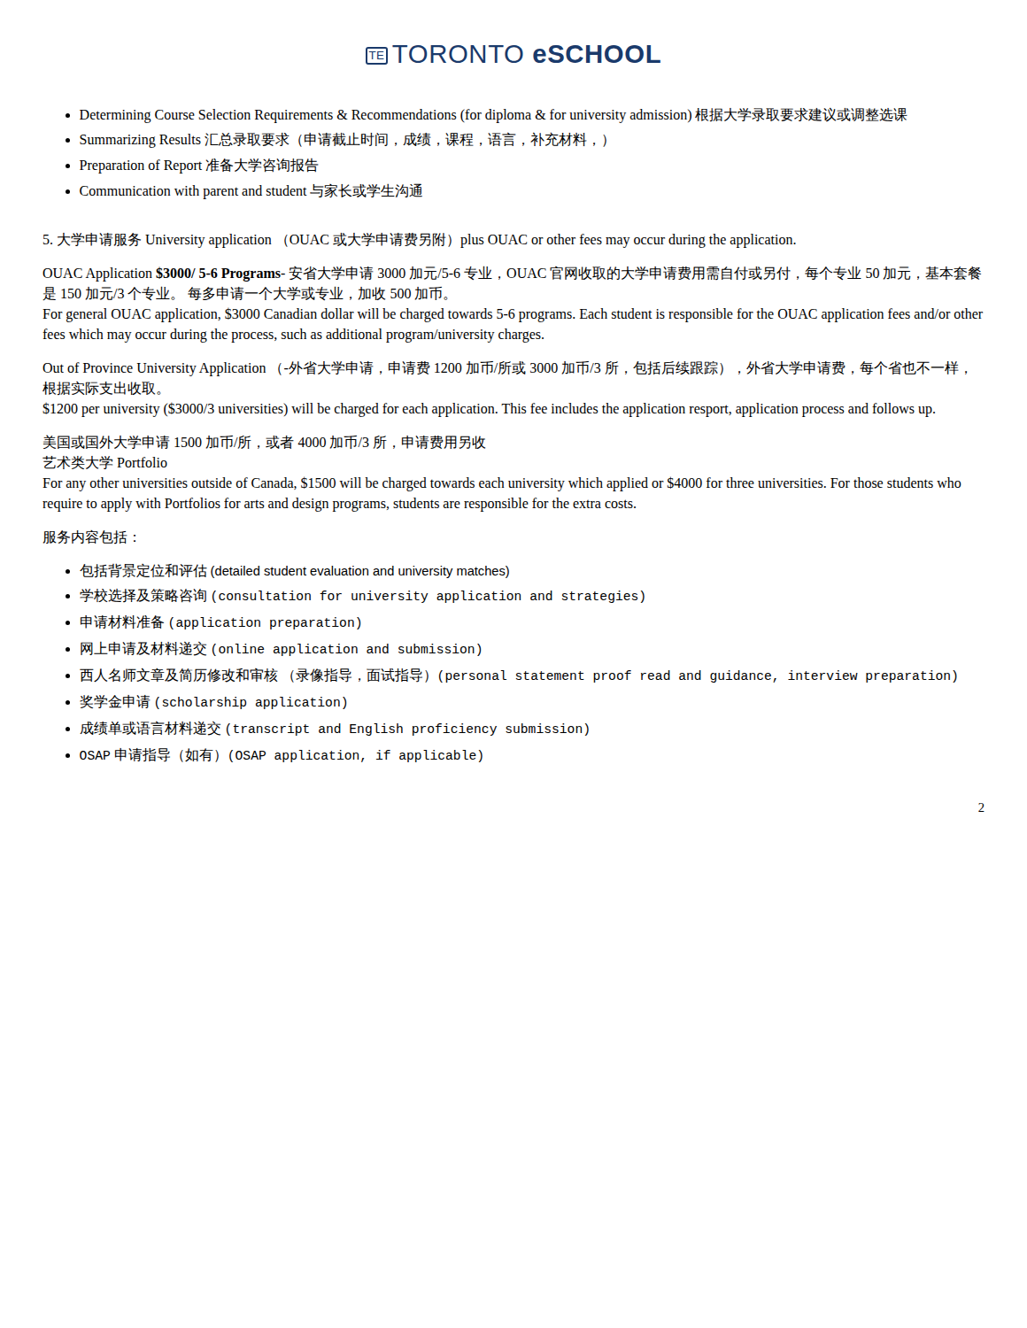TE TORONTO eSCHOOL
Determining Course Selection Requirements & Recommendations (for diploma & for university admission) 根据大学录取要求建议或调整选课
Summarizing Results 汇总录取要求（申请截止时间，成绩，课程，语言，补充材料，）
Preparation of Report 准备大学咨询报告
Communication with parent and student 与家长或学生沟通
5. 大学申请服务 University application （OUAC 或大学申请费另附）plus OUAC or other fees may occur during the application.
OUAC Application $3000/ 5-6 Programs- 安省大学申请 3000 加元/5-6 专业，OUAC 官网收取的大学申请费用需自付或另付，每个专业 50 加元，基本套餐是 150 加元/3 个专业。 每多申请一个大学或专业，加收 500 加币。
For general OUAC application, $3000 Canadian dollar will be charged towards 5-6 programs. Each student is responsible for the OUAC application fees and/or other fees which may occur during the process, such as additional program/university charges.
Out of Province University Application （-外省大学申请，申请费 1200 加币/所或 3000 加币/3 所，包括后续跟踪），外省大学申请费，每个省也不一样，根据实际支出收取。
$1200 per university ($3000/3 universities) will be charged for each application. This fee includes the application resport, application process and follows up.
美国或国外大学申请 1500 加币/所，或者 4000 加币/3 所，申请费用另收
艺术类大学 Portfolio
For any other universities outside of Canada, $1500 will be charged towards each university which applied or $4000 for three universities. For those students who require to apply with Portfolios for arts and design programs, students are responsible for the extra costs.
服务内容包括：
包括背景定位和评估 (detailed student evaluation and university matches)
学校选择及策略咨询 (consultation for university application and strategies)
申请材料准备 (application preparation)
网上申请及材料递交 (online application and submission)
西人名师文章及简历修改和审核 （录像指导，面试指导）(personal statement proof read and guidance, interview preparation)
奖学金申请 (scholarship application)
成绩单或语言材料递交 (transcript and English proficiency submission)
OSAP 申请指导（如有）(OSAP application, if applicable)
2